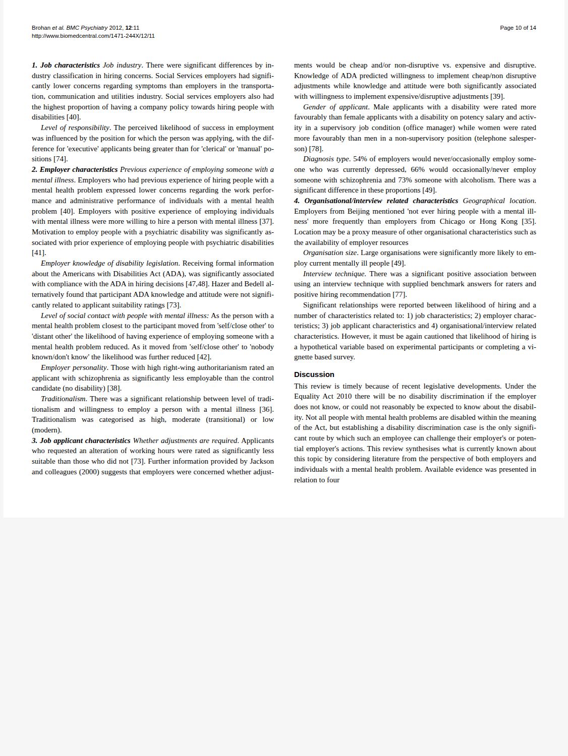Brohan et al. BMC Psychiatry 2012, 12:11
http://www.biomedcentral.com/1471-244X/12/11
Page 10 of 14
1. Job characteristics Job industry. There were significant differences by industry classification in hiring concerns. Social Services employers had significantly lower concerns regarding symptoms than employers in the transportation, communication and utilities industry. Social services employers also had the highest proportion of having a company policy towards hiring people with disabilities [40].
Level of responsibility. The perceived likelihood of success in employment was influenced by the position for which the person was applying, with the difference for 'executive' applicants being greater than for 'clerical' or 'manual' positions [74].
2. Employer characteristics Previous experience of employing someone with a mental illness. Employers who had previous experience of hiring people with a mental health problem expressed lower concerns regarding the work performance and administrative performance of individuals with a mental health problem [40]. Employers with positive experience of employing individuals with mental illness were more willing to hire a person with mental illness [37]. Motivation to employ people with a psychiatric disability was significantly associated with prior experience of employing people with psychiatric disabilities [41].
Employer knowledge of disability legislation. Receiving formal information about the Americans with Disabilities Act (ADA), was significantly associated with compliance with the ADA in hiring decisions [47,48]. Hazer and Bedell alternatively found that participant ADA knowledge and attitude were not significantly related to applicant suitability ratings [73].
Level of social contact with people with mental illness: As the person with a mental health problem closest to the participant moved from 'self/close other' to 'distant other' the likelihood of having experience of employing someone with a mental health problem reduced. As it moved from 'self/close other' to 'nobody known/don't know' the likelihood was further reduced [42].
Employer personality. Those with high right-wing authoritarianism rated an applicant with schizophrenia as significantly less employable than the control candidate (no disability) [38].
Traditionalism. There was a significant relationship between level of traditionalism and willingness to employ a person with a mental illness [36]. Traditionalism was categorised as high, moderate (transitional) or low (modern).
3. Job applicant characteristics Whether adjustments are required. Applicants who requested an alteration of working hours were rated as significantly less suitable than those who did not [73]. Further information provided by Jackson and colleagues (2000) suggests that employers were concerned whether adjustments would be cheap and/or non-disruptive vs. expensive and disruptive. Knowledge of ADA predicted willingness to implement cheap/non disruptive adjustments while knowledge and attitude were both significantly associated with willingness to implement expensive/disruptive adjustments [39].
Gender of applicant. Male applicants with a disability were rated more favourably than female applicants with a disability on potency salary and activity in a supervisory job condition (office manager) while women were rated more favourably than men in a non-supervisory position (telephone salesperson) [78].
Diagnosis type. 54% of employers would never/occasionally employ someone who was currently depressed, 66% would occasionally/never employ someone with schizophrenia and 73% someone with alcoholism. There was a significant difference in these proportions [49].
4. Organisational/interview related characteristics Geographical location. Employers from Beijing mentioned 'not ever hiring people with a mental illness' more frequently than employers from Chicago or Hong Kong [35]. Location may be a proxy measure of other organisational characteristics such as the availability of employer resources
Organisation size. Large organisations were significantly more likely to employ current mentally ill people [49].
Interview technique. There was a significant positive association between using an interview technique with supplied benchmark answers for raters and positive hiring recommendation [77].
Significant relationships were reported between likelihood of hiring and a number of characteristics related to: 1) job characteristics; 2) employer characteristics; 3) job applicant characteristics and 4) organisational/interview related characteristics. However, it must be again cautioned that likelihood of hiring is a hypothetical variable based on experimental participants or completing a vignette based survey.
Discussion
This review is timely because of recent legislative developments. Under the Equality Act 2010 there will be no disability discrimination if the employer does not know, or could not reasonably be expected to know about the disability. Not all people with mental health problems are disabled within the meaning of the Act, but establishing a disability discrimination case is the only significant route by which such an employee can challenge their employer's or potential employer's actions. This review synthesises what is currently known about this topic by considering literature from the perspective of both employers and individuals with a mental health problem. Available evidence was presented in relation to four